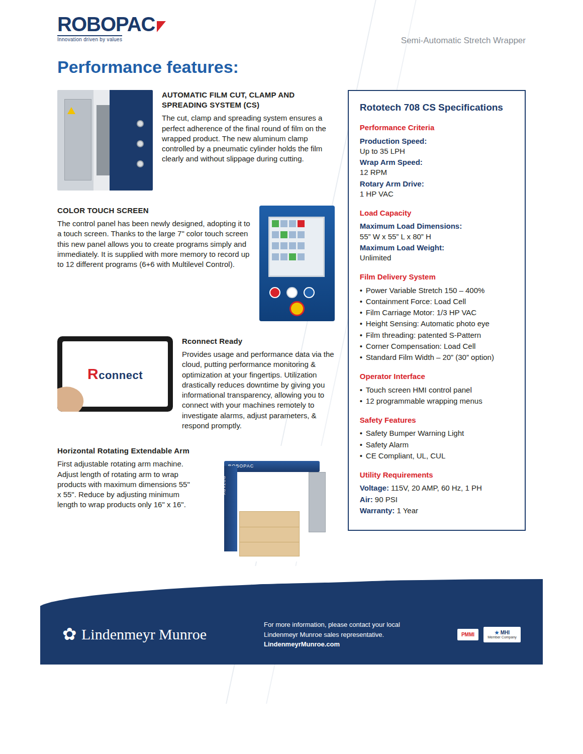ROBOPAC
Innovation driven by values
Semi-Automatic Stretch Wrapper
Performance features:
Automatic film cut, clamp and spreading system (CS)
The cut, clamp and spreading system ensures a perfect adherence of the final round of film on the wrapped product. The new aluminum clamp controlled by a pneumatic cylinder holds the film clearly and without slippage during cutting.
Color touch screen
The control panel has been newly designed, adopting it to a touch screen. Thanks to the large 7" color touch screen this new panel allows you to create programs simply and immediately. It is supplied with more memory to record up to 12 different programs (6+6 with Multilevel Control).
Rconnect
Rconnect Ready
Provides usage and performance data via the cloud, putting performance monitoring & optimization at your fingertips. Utilization drastically reduces downtime by giving you informational transparency, allowing you to connect with your machines remotely to investigate alarms, adjust parameters, & respond promptly.
Horizontal Rotating Extendable Arm
First adjustable rotating arm machine. Adjust length of rotating arm to wrap products with maximum dimensions 55" x 55". Reduce by adjusting minimum length to wrap products only 16" x 16".
ROTARY
Rototech 708 CS Specifications
Performance Criteria
Production Speed:
Up to 35 LPH
Wrap Arm Speed:
12 RPM
Rotary Arm Drive:
1 HP VAC
Load Capacity
Maximum Load Dimensions:
55” W x 55” L x 80” H
Maximum Load Weight:
Unlimited
Film Delivery System
Power Variable Stretch 150 – 400%
Containment Force: Load Cell
Film Carriage Motor: 1/3 HP VAC
Height Sensing: Automatic photo eye
Film threading: patented S-Pattern
Corner Compensation: Load Cell
Standard Film Width – 20” (30” option)
Operator Interface
Touch screen HMI control panel
12 programmable wrapping menus
Safety Features
Safety Bumper Warning Light
Safety Alarm
CE Compliant, UL, CUL
Utility Requirements
Voltage: 115V, 20 AMP, 60 Hz, 1 PH
Air: 90 PSI
Warranty: 1 Year
✿ Lindenmeyr Munroe
For more information, please contact your local
Lindenmeyr Munroe sales representative.
LindenmeyrMunroe.com
PMMI
★ MHIMember Company